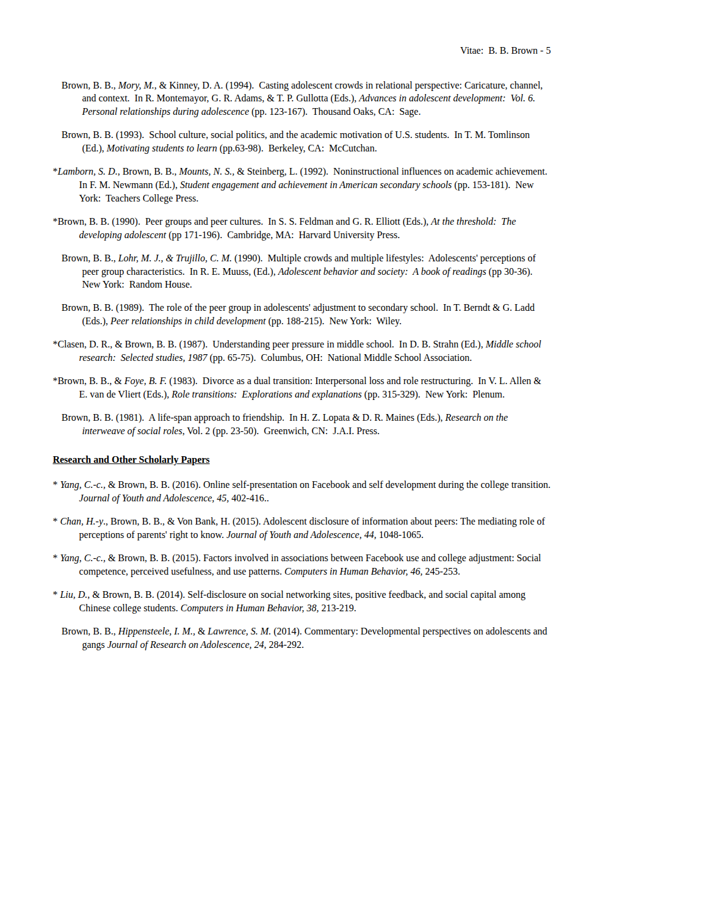Vitae: B. B. Brown - 5
Brown, B. B., Mory, M., & Kinney, D. A. (1994). Casting adolescent crowds in relational perspective: Caricature, channel, and context. In R. Montemayor, G. R. Adams, & T. P. Gullotta (Eds.), Advances in adolescent development: Vol. 6. Personal relationships during adolescence (pp. 123-167). Thousand Oaks, CA: Sage.
Brown, B. B. (1993). School culture, social politics, and the academic motivation of U.S. students. In T. M. Tomlinson (Ed.), Motivating students to learn (pp.63-98). Berkeley, CA: McCutchan.
*Lamborn, S. D., Brown, B. B., Mounts, N. S., & Steinberg, L. (1992). Noninstructional influences on academic achievement. In F. M. Newmann (Ed.), Student engagement and achievement in American secondary schools (pp. 153-181). New York: Teachers College Press.
*Brown, B. B. (1990). Peer groups and peer cultures. In S. S. Feldman and G. R. Elliott (Eds.), At the threshold: The developing adolescent (pp 171-196). Cambridge, MA: Harvard University Press.
Brown, B. B., Lohr, M. J., & Trujillo, C. M. (1990). Multiple crowds and multiple lifestyles: Adolescents' perceptions of peer group characteristics. In R. E. Muuss, (Ed.), Adolescent behavior and society: A book of readings (pp 30-36). New York: Random House.
Brown, B. B. (1989). The role of the peer group in adolescents' adjustment to secondary school. In T. Berndt & G. Ladd (Eds.), Peer relationships in child development (pp. 188-215). New York: Wiley.
*Clasen, D. R., & Brown, B. B. (1987). Understanding peer pressure in middle school. In D. B. Strahn (Ed.), Middle school research: Selected studies, 1987 (pp. 65-75). Columbus, OH: National Middle School Association.
*Brown, B. B., & Foye, B. F. (1983). Divorce as a dual transition: Interpersonal loss and role restructuring. In V. L. Allen & E. van de Vliert (Eds.), Role transitions: Explorations and explanations (pp. 315-329). New York: Plenum.
Brown, B. B. (1981). A life-span approach to friendship. In H. Z. Lopata & D. R. Maines (Eds.), Research on the interweave of social roles, Vol. 2 (pp. 23-50). Greenwich, CN: J.A.I. Press.
Research and Other Scholarly Papers
* Yang, C.-c., & Brown, B. B. (2016). Online self-presentation on Facebook and self development during the college transition. Journal of Youth and Adolescence, 45, 402-416..
* Chan, H.-y., Brown, B. B., & Von Bank, H. (2015). Adolescent disclosure of information about peers: The mediating role of perceptions of parents' right to know. Journal of Youth and Adolescence, 44, 1048-1065.
* Yang, C.-c., & Brown, B. B. (2015). Factors involved in associations between Facebook use and college adjustment: Social competence, perceived usefulness, and use patterns. Computers in Human Behavior, 46, 245-253.
* Liu, D., & Brown, B. B. (2014). Self-disclosure on social networking sites, positive feedback, and social capital among Chinese college students. Computers in Human Behavior, 38, 213-219.
Brown, B. B., Hippensteele, I. M., & Lawrence, S. M. (2014). Commentary: Developmental perspectives on adolescents and gangs Journal of Research on Adolescence, 24, 284-292.